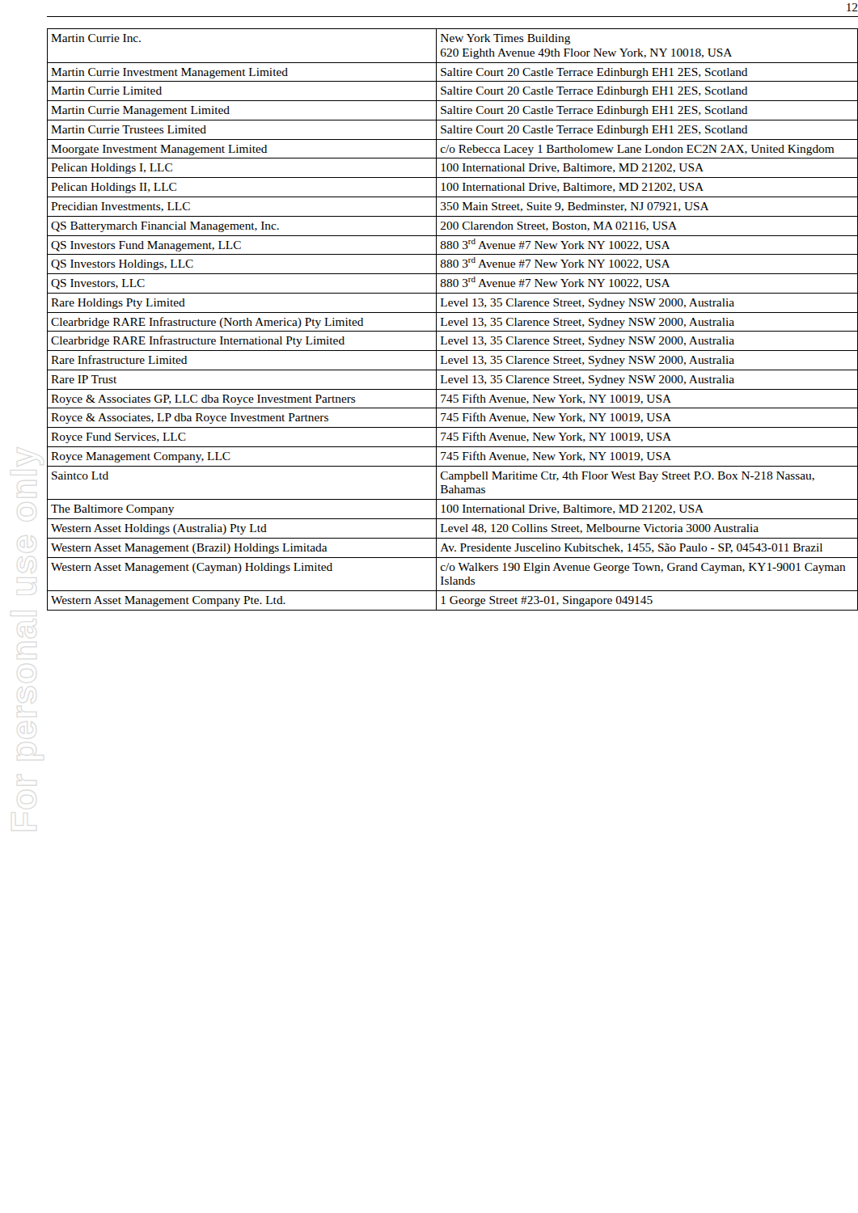For personal use only
12
| Martin Currie Inc. | New York Times Building 620 Eighth Avenue 49th Floor New York, NY 10018, USA |
| Martin Currie Investment Management Limited | Saltire Court 20 Castle Terrace Edinburgh EH1 2ES, Scotland |
| Martin Currie Limited | Saltire Court 20 Castle Terrace Edinburgh EH1 2ES, Scotland |
| Martin Currie Management Limited | Saltire Court 20 Castle Terrace Edinburgh EH1 2ES, Scotland |
| Martin Currie Trustees Limited | Saltire Court 20 Castle Terrace Edinburgh EH1 2ES, Scotland |
| Moorgate Investment Management Limited | c/o Rebecca Lacey 1 Bartholomew Lane London EC2N 2AX, United Kingdom |
| Pelican Holdings I, LLC | 100 International Drive, Baltimore, MD 21202, USA |
| Pelican Holdings II, LLC | 100 International Drive, Baltimore, MD 21202, USA |
| Precidian Investments, LLC | 350 Main Street, Suite 9, Bedminster, NJ 07921, USA |
| QS Batterymarch Financial Management, Inc. | 200 Clarendon Street, Boston, MA 02116, USA |
| QS Investors Fund Management, LLC | 880 3 rd Avenue #7 New York NY 10022, USA |
| QS Investors Holdings, LLC | 880 3 rd Avenue #7 New York NY 10022, USA |
| QS Investors, LLC | 880 3 rd Avenue #7 New York NY 10022, USA |
| Rare Holdings Pty Limited | Level 13, 35 Clarence Street, Sydney NSW 2000, Australia |
| Clearbridge RARE Infrastructure (North America) Pty Limited | Level 13, 35 Clarence Street, Sydney NSW 2000, Australia |
| Clearbridge RARE Infrastructure International Pty Limited | Level 13, 35 Clarence Street, Sydney NSW 2000, Australia |
| Rare Infrastructure Limited | Level 13, 35 Clarence Street, Sydney NSW 2000, Australia |
| Rare IP Trust | Level 13, 35 Clarence Street, Sydney NSW 2000, Australia |
| Royce & Associates GP, LLC dba Royce Investment Partners | 745 Fifth Avenue, New York, NY 10019, USA |
| Royce & Associates, LP dba Royce Investment Partners | 745 Fifth Avenue, New York, NY 10019, USA |
| Royce Fund Services, LLC | 745 Fifth Avenue, New York, NY 10019, USA |
| Royce Management Company, LLC | 745 Fifth Avenue, New York, NY 10019, USA |
| Saintco Ltd | Campbell Maritime Ctr, 4th Floor West Bay Street P.O. Box N-218 Nassau, Bahamas |
| The Baltimore Company | 100 International Drive, Baltimore, MD 21202, USA |
| Western Asset Holdings (Australia) Pty Ltd | Level 48, 120 Collins Street, Melbourne Victoria 3000 Australia |
| Western Asset Management (Brazil) Holdings Limitada | Av. Presidente Juscelino Kubitschek, 1455, São Paulo - SP, 04543-011 Brazil |
| Western Asset Management (Cayman) Holdings Limited | c/o Walkers 190 Elgin Avenue George Town, Grand Cayman, KY1-9001 Cayman Islands |
| Western Asset Management Company Pte. Ltd. | 1 George Street #23-01, Singapore 049145 |